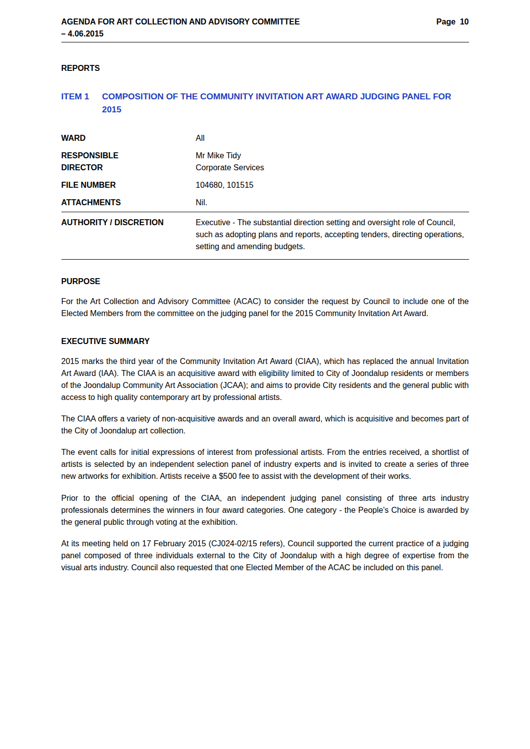AGENDA FOR ART COLLECTION AND ADVISORY COMMITTEE
– 4.06.2015
Page 10
REPORTS
ITEM 1
Composition of the Community Invitation Art Award Judging Panel for 2015
| Ward | All |
| Responsible Director | Mr Mike Tidy Corporate Services |
| File Number | 104680, 101515 |
| Attachments | Nil. |
| Authority / Discretion | Executive - The substantial direction setting and oversight role of Council, such as adopting plans and reports, accepting tenders, directing operations, setting and amending budgets. |
Purpose
For the Art Collection and Advisory Committee (ACAC) to consider the request by Council to include one of the Elected Members from the committee on the judging panel for the 2015 Community Invitation Art Award.
Executive Summary
2015 marks the third year of the Community Invitation Art Award (CIAA), which has replaced the annual Invitation Art Award (IAA). The CIAA is an acquisitive award with eligibility limited to City of Joondalup residents or members of the Joondalup Community Art Association (JCAA); and aims to provide City residents and the general public with access to high quality contemporary art by professional artists.
The CIAA offers a variety of non-acquisitive awards and an overall award, which is acquisitive and becomes part of the City of Joondalup art collection.
The event calls for initial expressions of interest from professional artists. From the entries received, a shortlist of artists is selected by an independent selection panel of industry experts and is invited to create a series of three new artworks for exhibition. Artists receive a $500 fee to assist with the development of their works.
Prior to the official opening of the CIAA, an independent judging panel consisting of three arts industry professionals determines the winners in four award categories. One category - the People's Choice is awarded by the general public through voting at the exhibition.
At its meeting held on 17 February 2015 (CJ024-02/15 refers), Council supported the current practice of a judging panel composed of three individuals external to the City of Joondalup with a high degree of expertise from the visual arts industry. Council also requested that one Elected Member of the ACAC be included on this panel.